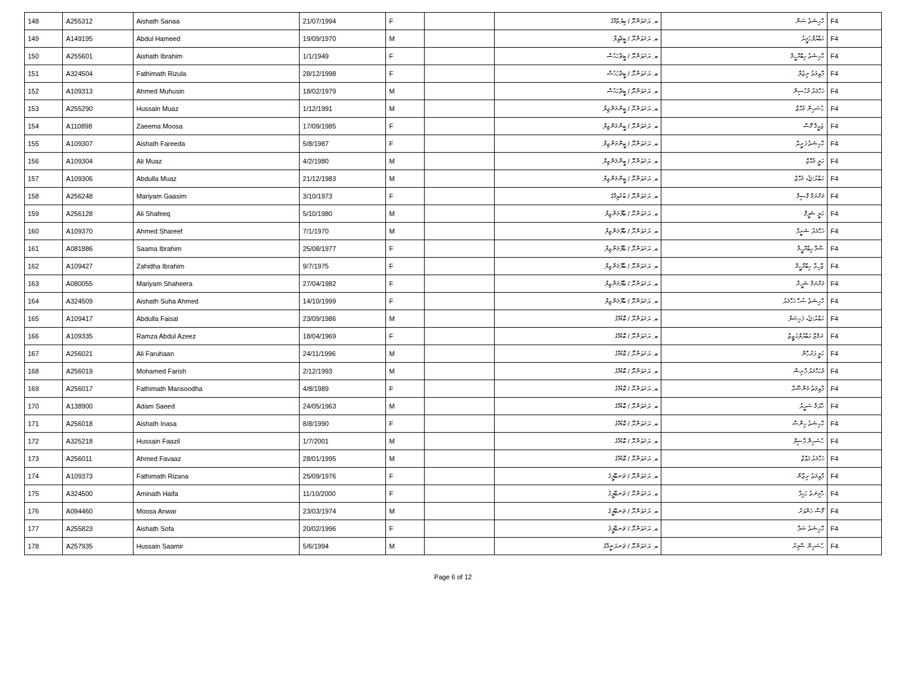| 148 | A255312 | Aishath Sanaa | 21/07/1994 | F | | ބ. ދަރަވަންދޫ / ބިލެތްމާގެ | ޢާއިޝަތު ސަނާ | F4 |
| 149 | A149195 | Abdul Hameed | 19/09/1970 | M | | ބ. ދަރަވަންދޫ / ބީޗްވިލާ | ޢަބްދުލްޙަމީދު | F4 |
| 150 | A255601 | Aishath Ibrahim | 1/1/1949 | F | | ބ. ދަރަވަންދޫ / ބީޗްހައުސް | ޢާއިޝަތު އިބްރާހީމް | F4 |
| 151 | A324504 | Fathimath Rizula | 28/12/1998 | F | | ބ. ދަރަވަންދޫ / ބީޗްހައުސް | ފާޠިމަތު ރިޒުލާ | F4 |
| 152 | A109313 | Ahmed Muhusin | 18/02/1979 | M | | ބ. ދަރަވަންދޫ / ބީޗްހައުސް | އަޙްމަދު މުޙުސިން | F4 |
| 153 | A255290 | Hussain Muaz | 1/12/1991 | M | | ބ. ދަރަވަންދޫ / ބީނާމަންޒިލް | ޙުސައިން މުޢާޒް | F4 |
| 154 | A110898 | Zaeema Moosa | 17/09/1985 | F | | ބ. ދަރަވަންދޫ / ބީނާމަންޒިލް | ޒަޢީމާ މޫސާ | F4 |
| 155 | A109307 | Aishath Fareeda | 5/8/1987 | F | | ބ. ދަރަވަންދޫ / ބީނާމަންޒިލް | ޢާއިޝަތު ފަރީދާ | F4 |
| 156 | A109304 | Ali Muaz | 4/2/1980 | M | | ބ. ދަރަވަންދޫ / ބީނާމަންޒިލް | ޢަލީ މުޢާޒް | F4 |
| 157 | A109306 | Abdulla Muaz | 21/12/1983 | M | | ބ. ދަރަވަންދޫ / ބީނާމަންޒިލް | ޢަބްދުﷲ މުޢާޒް | F4 |
| 158 | A256248 | Mariyam Gaasim | 3/10/1973 | F | | ބ. ދަރަވަންދޫ / ބުރެވިމާގެ | މަރްޔަމް ޤާސިމް | F4 |
| 159 | A256128 | Ali Shafeeq | 5/10/1980 | M | | ބ. ދަރަވަންދޫ / ބުލޫމަންޒިލް | ޢަލީ ޝަފީޤް | F4 |
| 160 | A109370 | Ahmed Shareef | 7/1/1970 | M | | ބ. ދަރަވަންދޫ / ބުލޫމަންޒިލް | އަޙްމަދު ޝަރީފް | F4 |
| 161 | A081886 | Saama Ibrahim | 25/08/1977 | F | | ބ. ދަރަވަންދޫ / ބުލޫމަންޒިލް | ސާމާ އިބްރާހީމް | F4 |
| 162 | A109427 | Zahidha Ibrahim | 9/7/1975 | F | | ބ. ދަރަވަންދޫ / ބުލޫމަންޒިލް | ޒާހިދާ އިބްރާހީމް | F4 |
| 163 | A080055 | Mariyam Shaheera | 27/04/1982 | F | | ބ. ދަރަވަންދޫ / ބުލޫމަންޒިލް | މަރްޔަމް ޝަހީރާ | F4 |
| 164 | A324509 | Aishath Suha Ahmed | 14/10/1999 | F | | ބ. ދަރަވަންދޫ / ބުލޫމަންޒިލް | ޢާއިޝަތު ސުހާ އަޙްމަދު | F4 |
| 165 | A109417 | Abdulla Faisal | 23/09/1986 | M | | ބ. ދަރަވަންދޫ / ބޮޑުމާގެ | ޢަބްދުﷲ ފައިޞަލް | F4 |
| 166 | A109335 | Ramza Abdul Azeez | 18/04/1969 | F | | ބ. ދަރަވަންދޫ / ބޮޑުމާގެ | ރަމްޒާ ޢަބްދުލްޢަޒީޒް | F4 |
| 167 | A256021 | Ali Faruhaan | 24/11/1996 | M | | ބ. ދަރަވަންދޫ / ބޮޑުމާގެ | ޢަލީ ފަރުޙާން | F4 |
| 168 | A256019 | Mohamed Farish | 2/12/1993 | M | | ބ. ދަރަވަންދޫ / ބޮޑުމާގެ | މުޙައްމަދު ފާރިޝް | F4 |
| 169 | A256017 | Fathimath Mansoodha | 4/8/1989 | F | | ބ. ދަރަވަންދޫ / ބޮޑުމާގެ | ފާޠިމަތު މަންސޫދާ | F4 |
| 170 | A138900 | Adam Saeed | 24/05/1963 | M | | ބ. ދަރަވަންދޫ / ބޮޑުމާގެ | އާދަމް ސަޢީދު | F4 |
| 171 | A256018 | Aishath Inasa | 8/8/1990 | F | | ބ. ދަރަވަންދޫ / ބޮޑުމާގެ | ޢާއިޝަތު އިނާސާ | F4 |
| 172 | A325218 | Hussain Faazil | 1/7/2001 | M | | ބ. ދަރަވަންދޫ / ބޮޑުމާގެ | ޙުސައިން ފާޟިލް | F4 |
| 173 | A256011 | Ahmed Favaaz | 28/01/1995 | M | | ބ. ދަރަވަންދޫ / ބޮޑުމާގެ | އަޙްމަދު ފަވާޒް | F4 |
| 174 | A109373 | Fathimath Rizana | 25/09/1976 | F | | ބ. ދަރަވަންދޫ / ޗަނބޭލީގެ | ފާޠިމަތު ރިޒާނާ | F4 |
| 175 | A324500 | Aminath Haifa | 11/10/2000 | F | | ބ. ދަރަވަންދޫ / ޗަނބޭލީގެ | އާމިނަތު ހައިފާ | F4 |
| 176 | A094460 | Moosa Anwar | 23/03/1974 | M | | ބ. ދަރަވަންދޫ / ޗަނބޭލީގެ | މޫސާ އަންވަރު | F4 |
| 177 | A255823 | Aishath Sofa | 20/02/1996 | F | | ބ. ދަރަވަންދޫ / ޗަނބޭލީގެ | ޢާއިޝަތު ޞަފާ | F4 |
| 178 | A257935 | Hussain Saamir | 5/6/1994 | M | | ބ. ދަރަވަންދޫ / ޗަނދަނީމާގެ | ޙުސައިން ސާމިރު | F4 |
Page 6 of 12